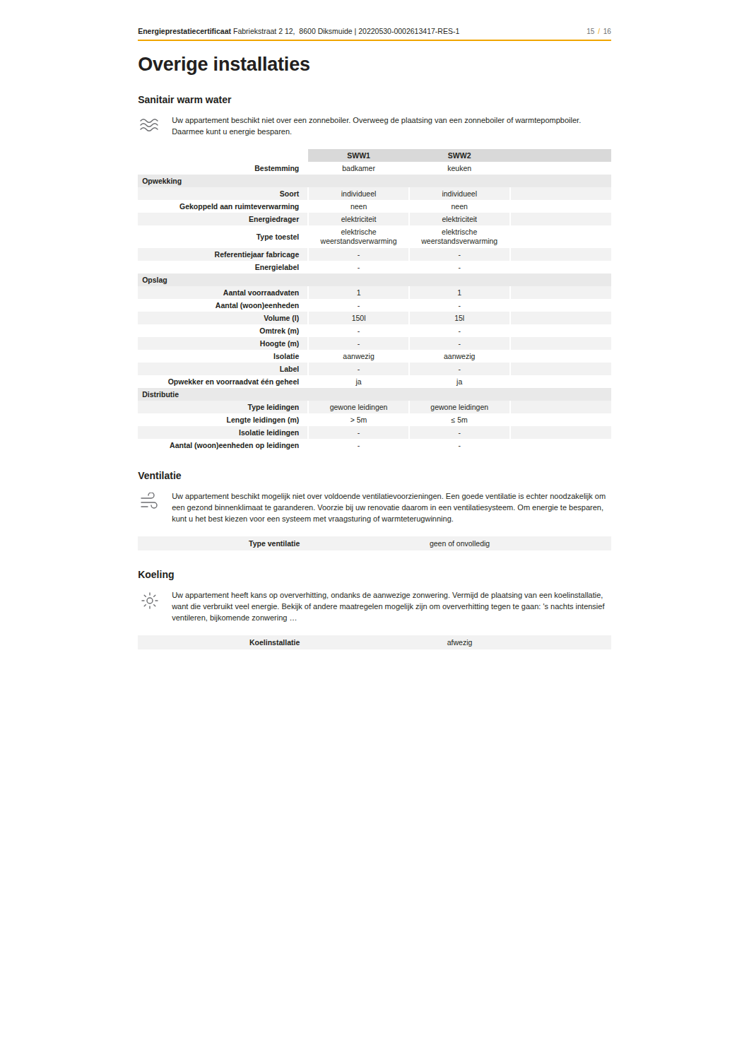Energieprestatiecertificaat Fabriekstraat 2 12, 8600 Diksmuide | 20220530-0002613417-RES-1
15 / 16
Overige installaties
Sanitair warm water
Uw appartement beschikt niet over een zonneboiler. Overweeg de plaatsing van een zonneboiler of warmtepompboiler. Daarmee kunt u energie besparen.
| | SWW1 | SWW2 | |
| Bestemming | badkamer | keuken | |
| Opwekking |
| Soort | individueel | individueel | |
| Gekoppeld aan ruimteverwarming | neen | neen | |
| Energiedrager | elektriciteit | elektriciteit | |
| Type toestel | elektrische weerstandsverwarming | elektrische weerstandsverwarming | |
| Referentiejaar fabricage | - | - | |
| Energielabel | - | - | |
| Opslag |
| Aantal voorraadvaten | 1 | 1 | |
| Aantal (woon)eenheden | - | - | |
| Volume (l) | 150l | 15l | |
| Omtrek (m) | - | - | |
| Hoogte (m) | - | - | |
| Isolatie | aanwezig | aanwezig | |
| Label | - | - | |
| Opwekker en voorraadvat één geheel | ja | ja | |
| Distributie |
| Type leidingen | gewone leidingen | gewone leidingen | |
| Lengte leidingen (m) | > 5m | ≤ 5m | |
| Isolatie leidingen | - | - | |
| Aantal (woon)eenheden op leidingen | - | - | |
Ventilatie
Uw appartement beschikt mogelijk niet over voldoende ventilatievoorzieningen. Een goede ventilatie is echter noodzakelijk om een gezond binnenklimaat te garanderen. Voorzie bij uw renovatie daarom in een ventilatiesysteem. Om energie te besparen, kunt u het best kiezen voor een systeem met vraagsturing of warmteterugwinning.
| Type ventilatie | geen of onvolledig |
Koeling
Uw appartement heeft kans op oververhitting, ondanks de aanwezige zonwering. Vermijd de plaatsing van een koelinstallatie, want die verbruikt veel energie. Bekijk of andere maatregelen mogelijk zijn om oververhitting tegen te gaan: 's nachts intensief ventileren, bijkomende zonwering …
| Koelinstallatie | afwezig |